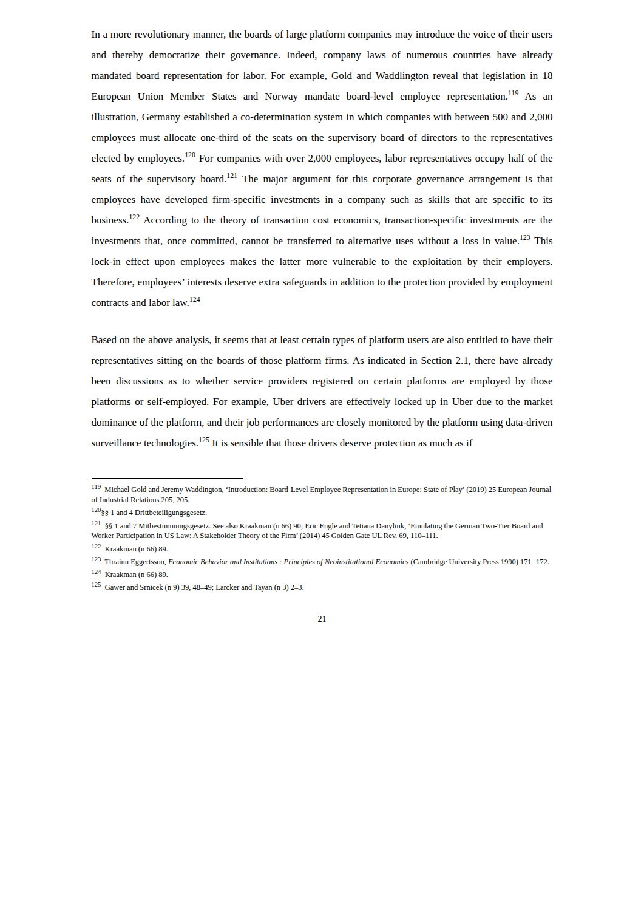In a more revolutionary manner, the boards of large platform companies may introduce the voice of their users and thereby democratize their governance. Indeed, company laws of numerous countries have already mandated board representation for labor. For example, Gold and Waddlington reveal that legislation in 18 European Union Member States and Norway mandate board-level employee representation.119 As an illustration, Germany established a co-determination system in which companies with between 500 and 2,000 employees must allocate one-third of the seats on the supervisory board of directors to the representatives elected by employees.120 For companies with over 2,000 employees, labor representatives occupy half of the seats of the supervisory board.121 The major argument for this corporate governance arrangement is that employees have developed firm-specific investments in a company such as skills that are specific to its business.122 According to the theory of transaction cost economics, transaction-specific investments are the investments that, once committed, cannot be transferred to alternative uses without a loss in value.123 This lock-in effect upon employees makes the latter more vulnerable to the exploitation by their employers. Therefore, employees’ interests deserve extra safeguards in addition to the protection provided by employment contracts and labor law.124
Based on the above analysis, it seems that at least certain types of platform users are also entitled to have their representatives sitting on the boards of those platform firms. As indicated in Section 2.1, there have already been discussions as to whether service providers registered on certain platforms are employed by those platforms or self-employed. For example, Uber drivers are effectively locked up in Uber due to the market dominance of the platform, and their job performances are closely monitored by the platform using data-driven surveillance technologies.125 It is sensible that those drivers deserve protection as much as if
119 Michael Gold and Jeremy Waddington, ‘Introduction: Board-Level Employee Representation in Europe: State of Play’ (2019) 25 European Journal of Industrial Relations 205, 205.
120§§ 1 and 4 Drittbeteiligungsgesetz.
121 §§ 1 and 7 Mitbestimmungsgesetz. See also Kraakman (n 66) 90; Eric Engle and Tetiana Danyliuk, ‘Emulating the German Two-Tier Board and Worker Participation in US Law: A Stakeholder Theory of the Firm’ (2014) 45 Golden Gate UL Rev. 69, 110–111.
122 Kraakman (n 66) 89.
123 Thrainn Eggertsson, Economic Behavior and Institutions : Principles of Neoinstitutional Economics (Cambridge University Press 1990) 171=172.
124 Kraakman (n 66) 89.
125 Gawer and Srnicek (n 9) 39, 48–49; Larcker and Tayan (n 3) 2–3.
21